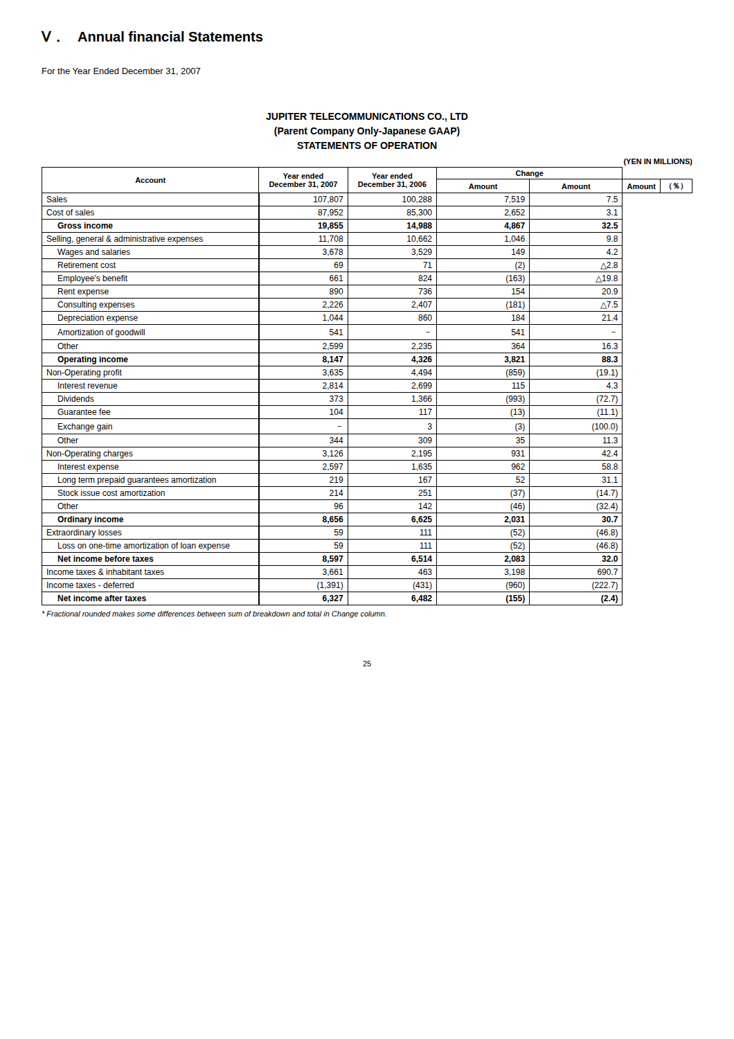Ⅴ．Annual financial Statements
For the Year Ended December 31, 2007
JUPITER TELECOMMUNICATIONS CO., LTD
(Parent Company Only-Japanese GAAP)
STATEMENTS OF OPERATION
(YEN IN MILLIONS)
| Account | Year ended December 31, 2007 | Year ended December 31, 2006 | Change |
| --- | --- | --- | --- |
| Amount | Amount | Amount | （％） |
| Sales | 107,807 | 100,288 | 7,519 | 7.5 |
| Cost of sales | 87,952 | 85,300 | 2,652 | 3.1 |
| Gross income | 19,855 | 14,988 | 4,867 | 32.5 |
| Selling, general & administrative expenses | 11,708 | 10,662 | 1,046 | 9.8 |
| Wages and salaries | 3,678 | 3,529 | 149 | 4.2 |
| Retirement cost | 69 | 71 | (2) | △2.8 |
| Employee's benefit | 661 | 824 | (163) | △19.8 |
| Rent expense | 890 | 736 | 154 | 20.9 |
| Consulting expenses | 2,226 | 2,407 | (181) | △7.5 |
| Depreciation expense | 1,044 | 860 | 184 | 21.4 |
| Amortization of goodwill | 541 | － | 541 | － |
| Other | 2,599 | 2,235 | 364 | 16.3 |
| Operating income | 8,147 | 4,326 | 3,821 | 88.3 |
| Non-Operating profit | 3,635 | 4,494 | (859) | (19.1) |
| Interest revenue | 2,814 | 2,699 | 115 | 4.3 |
| Dividends | 373 | 1,366 | (993) | (72.7) |
| Guarantee fee | 104 | 117 | (13) | (11.1) |
| Exchange gain | － | 3 | (3) | (100.0) |
| Other | 344 | 309 | 35 | 11.3 |
| Non-Operating charges | 3,126 | 2,195 | 931 | 42.4 |
| Interest expense | 2,597 | 1,635 | 962 | 58.8 |
| Long term prepaid guarantees amortization | 219 | 167 | 52 | 31.1 |
| Stock issue cost amortization | 214 | 251 | (37) | (14.7) |
| Other | 96 | 142 | (46) | (32.4) |
| Ordinary income | 8,656 | 6,625 | 2,031 | 30.7 |
| Extraordinary losses | 59 | 111 | (52) | (46.8) |
| Loss on one-time amortization of loan expense | 59 | 111 | (52) | (46.8) |
| Net income before taxes | 8,597 | 6,514 | 2,083 | 32.0 |
| Income taxes & inhabitant taxes | 3,661 | 463 | 3,198 | 690.7 |
| Income taxes - deferred | (1,391) | (431) | (960) | (222.7) |
| Net income after taxes | 6,327 | 6,482 | (155) | (2.4) |
* Fractional rounded makes some differences between sum of breakdown and total in Change column.
25